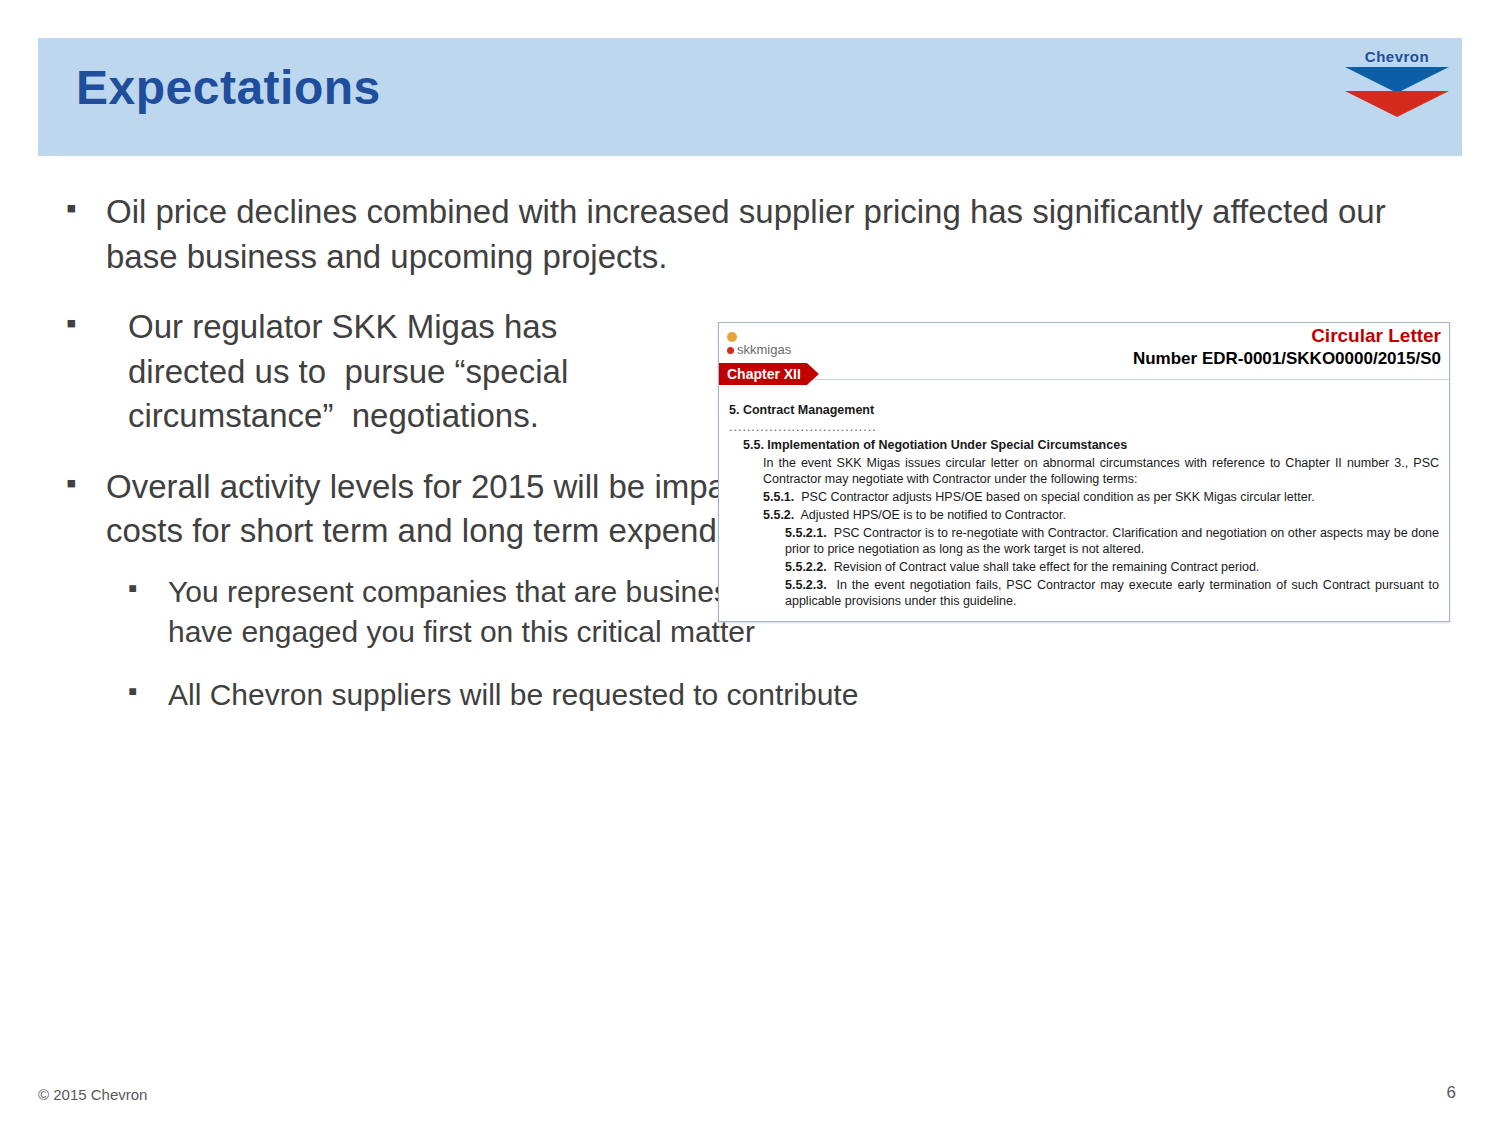Expectations
Chevron
Oil price declines combined with increased supplier pricing has significantly affected our base business and upcoming projects.
Our regulator SKK Migas has directed us to pursue “special circumstance” negotiations.
Overall activity levels for 2015 will be impacted, the extent depends on the ability to improve costs for short term and long term expenditures.
You represent companies that are business partners with the opportunity to add value, thus we have engaged you first on this critical matter
All Chevron suppliers will be requested to contribute
skkmigas
Circular Letter
Number EDR-0001/SKKO0000/2015/S0
Chapter XII
5. Contract Management
.................................
5.5. Implementation of Negotiation Under Special Circumstances
In the event SKK Migas issues circular letter on abnormal circumstances with reference to Chapter II number 3., PSC Contractor may negotiate with Contractor under the following terms:
5.5.1. PSC Contractor adjusts HPS/OE based on special condition as per SKK Migas circular letter.
5.5.2. Adjusted HPS/OE is to be notified to Contractor.
5.5.2.1. PSC Contractor is to re-negotiate with Contractor. Clarification and negotiation on other aspects may be done prior to price negotiation as long as the work target is not altered.
5.5.2.2. Revision of Contract value shall take effect for the remaining Contract period.
5.5.2.3. In the event negotiation fails, PSC Contractor may execute early termination of such Contract pursuant to applicable provisions under this guideline.
© 2015 Chevron
6